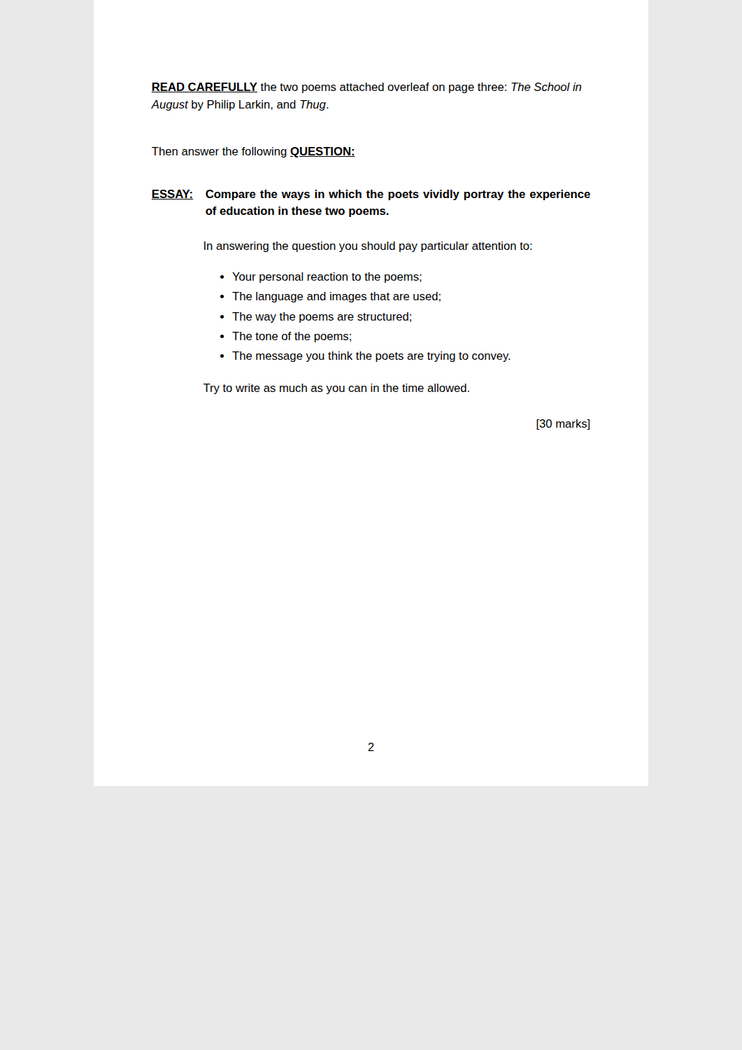READ CAREFULLY the two poems attached overleaf on page three: The School in August by Philip Larkin, and Thug.
Then answer the following QUESTION:
ESSAY:
Compare the ways in which the poets vividly portray the experience of education in these two poems.
In answering the question you should pay particular attention to:
Your personal reaction to the poems;
The language and images that are used;
The way the poems are structured;
The tone of the poems;
The message you think the poets are trying to convey.
Try to write as much as you can in the time allowed.
[30 marks]
2